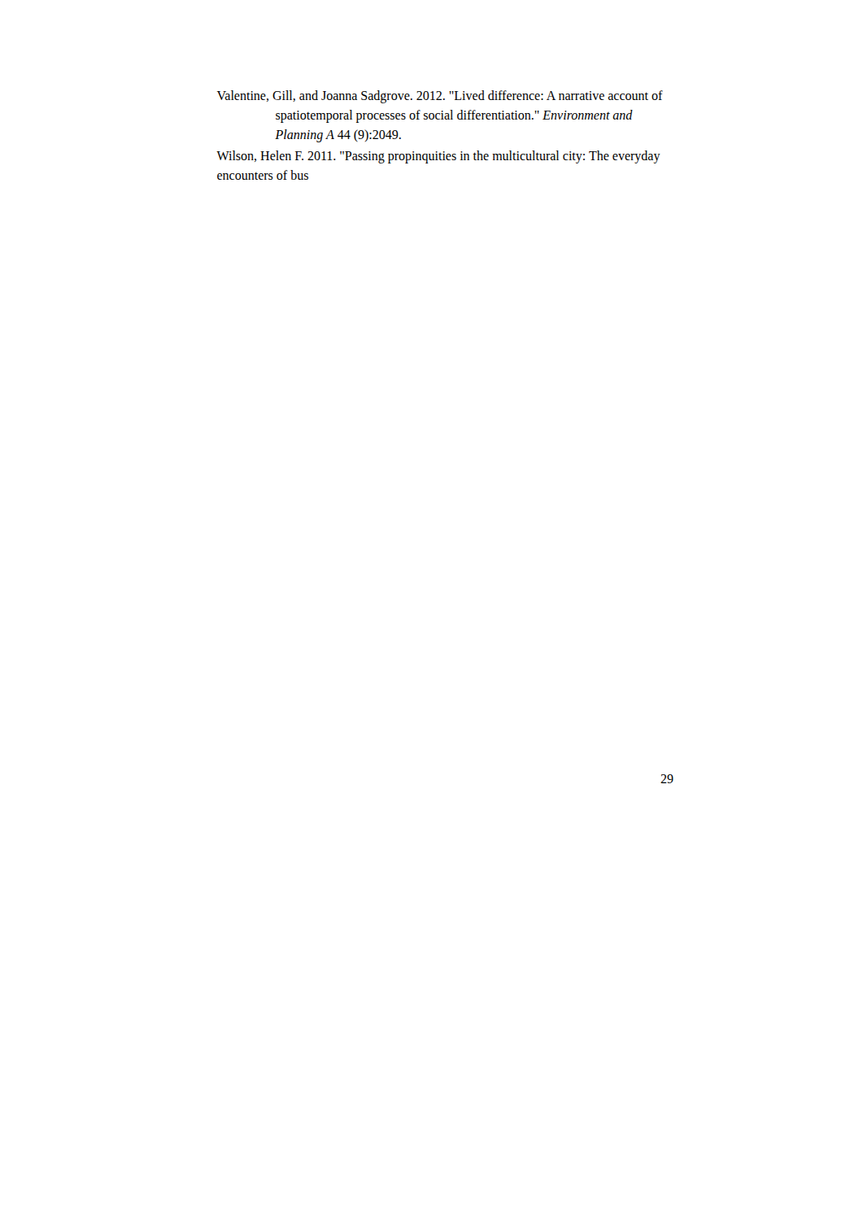Valentine, Gill, and Joanna Sadgrove. 2012. "Lived difference: A narrative account of spatiotemporal processes of social differentiation." Environment and Planning A 44 (9):2049.
Wilson, Helen F. 2011. "Passing propinquities in the multicultural city: The everyday encounters of bus
29